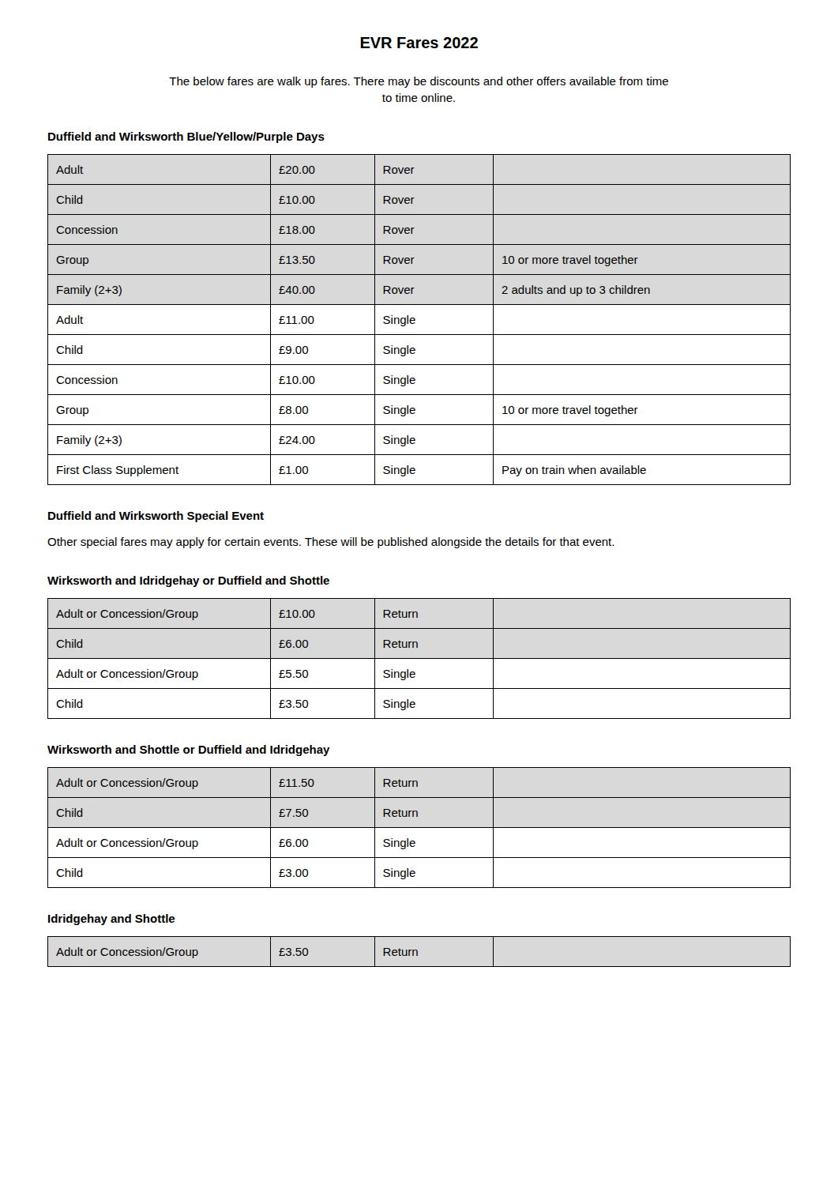EVR Fares 2022
The below fares are walk up fares. There may be discounts and other offers available from time to time online.
Duffield and Wirksworth Blue/Yellow/Purple Days
| Adult | £20.00 | Rover | |
| Child | £10.00 | Rover | |
| Concession | £18.00 | Rover | |
| Group | £13.50 | Rover | 10 or more travel together |
| Family (2+3) | £40.00 | Rover | 2 adults and up to 3 children |
| Adult | £11.00 | Single | |
| Child | £9.00 | Single | |
| Concession | £10.00 | Single | |
| Group | £8.00 | Single | 10 or more travel together |
| Family (2+3) | £24.00 | Single | |
| First Class Supplement | £1.00 | Single | Pay on train when available |
Duffield and Wirksworth Special Event
Other special fares may apply for certain events. These will be published alongside the details for that event.
Wirksworth and Idridgehay or Duffield and Shottle
| Adult or Concession/Group | £10.00 | Return | |
| Child | £6.00 | Return | |
| Adult or Concession/Group | £5.50 | Single | |
| Child | £3.50 | Single | |
Wirksworth and Shottle or Duffield and Idridgehay
| Adult or Concession/Group | £11.50 | Return | |
| Child | £7.50 | Return | |
| Adult or Concession/Group | £6.00 | Single | |
| Child | £3.00 | Single | |
Idridgehay and Shottle
| Adult or Concession/Group | £3.50 | Return | |